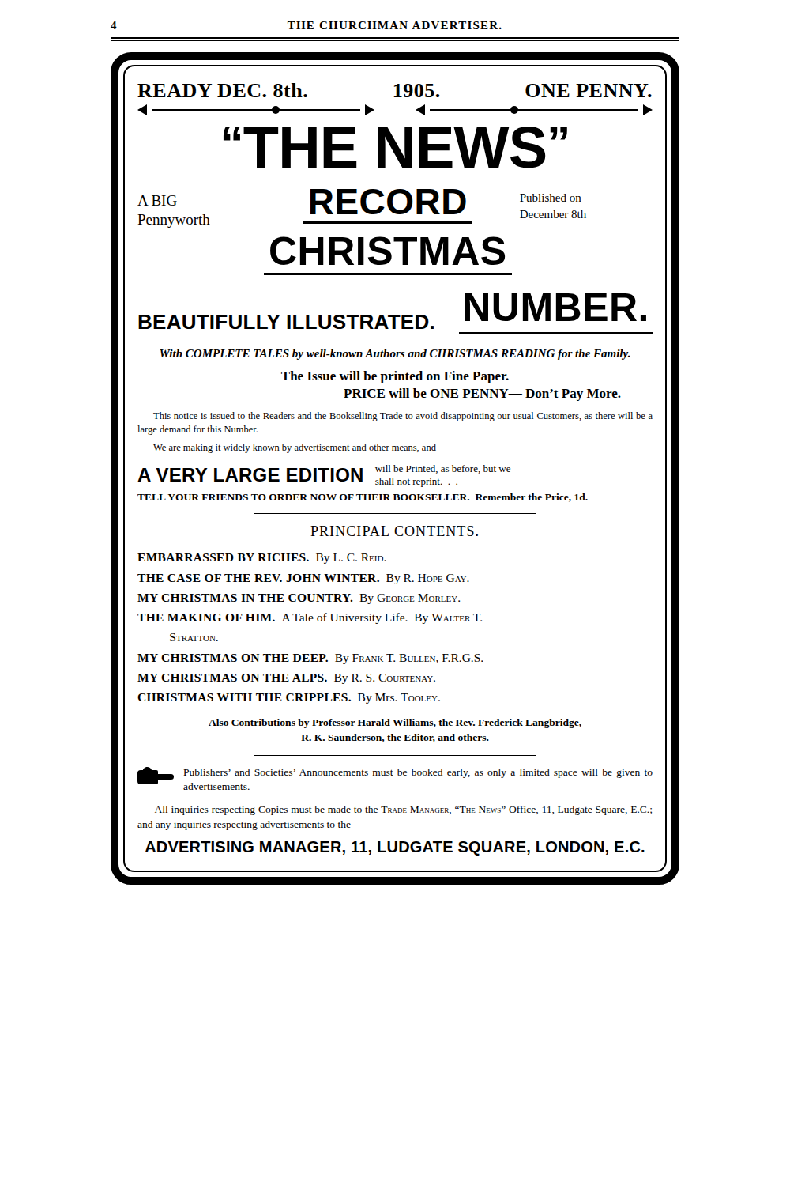4
THE CHURCHMAN ADVERTISER.
READY DEC. 8th. 1905. ONE PENNY.
“THE NEWS”
A BIG
Pennyworth
RECORD
CHRISTMAS
Published on
December 8th
BEAUTIFULLY ILLUSTRATED.
NUMBER.
With COMPLETE TALES by well-known Authors and CHRISTMAS READING for the Family.
The Issue will be printed on Fine Paper.
PRICE will be ONE PENNY— Don’t Pay More.
This notice is issued to the Readers and the Bookselling Trade to avoid disappointing our usual Customers, as there will be a large demand for this Number.
We are making it widely known by advertisement and other means, and
A VERY LARGE EDITION
will be Printed, as before, but we
shall not reprint. . .
TELL YOUR FRIENDS TO ORDER NOW OF THEIR BOOKSELLER. Remember the Price, 1d.
PRINCIPAL CONTENTS.
EMBARRASSED BY RICHES. By L. C. Reid.
THE CASE OF THE REV. JOHN WINTER. By R. Hope Gay.
MY CHRISTMAS IN THE COUNTRY. By George Morley.
THE MAKING OF HIM. A Tale of University Life. By Walter T.
Stratton.
MY CHRISTMAS ON THE DEEP. By Frank T. Bullen, F.R.G.S.
MY CHRISTMAS ON THE ALPS. By R. S. Courtenay.
CHRISTMAS WITH THE CRIPPLES. By Mrs. Tooley.
Also Contributions by Professor Harald Williams, the Rev. Frederick Langbridge,
R. K. Saunderson, the Editor, and others.
Publishers’ and Societies’ Announcements must be booked early, as only a limited space will be given to advertisements.
All inquiries respecting Copies must be made to the Trade Manager, “The News” Office, 11, Ludgate Square, E.C.; and any inquiries respecting advertisements to the
ADVERTISING MANAGER, 11, LUDGATE SQUARE, LONDON, E.C.